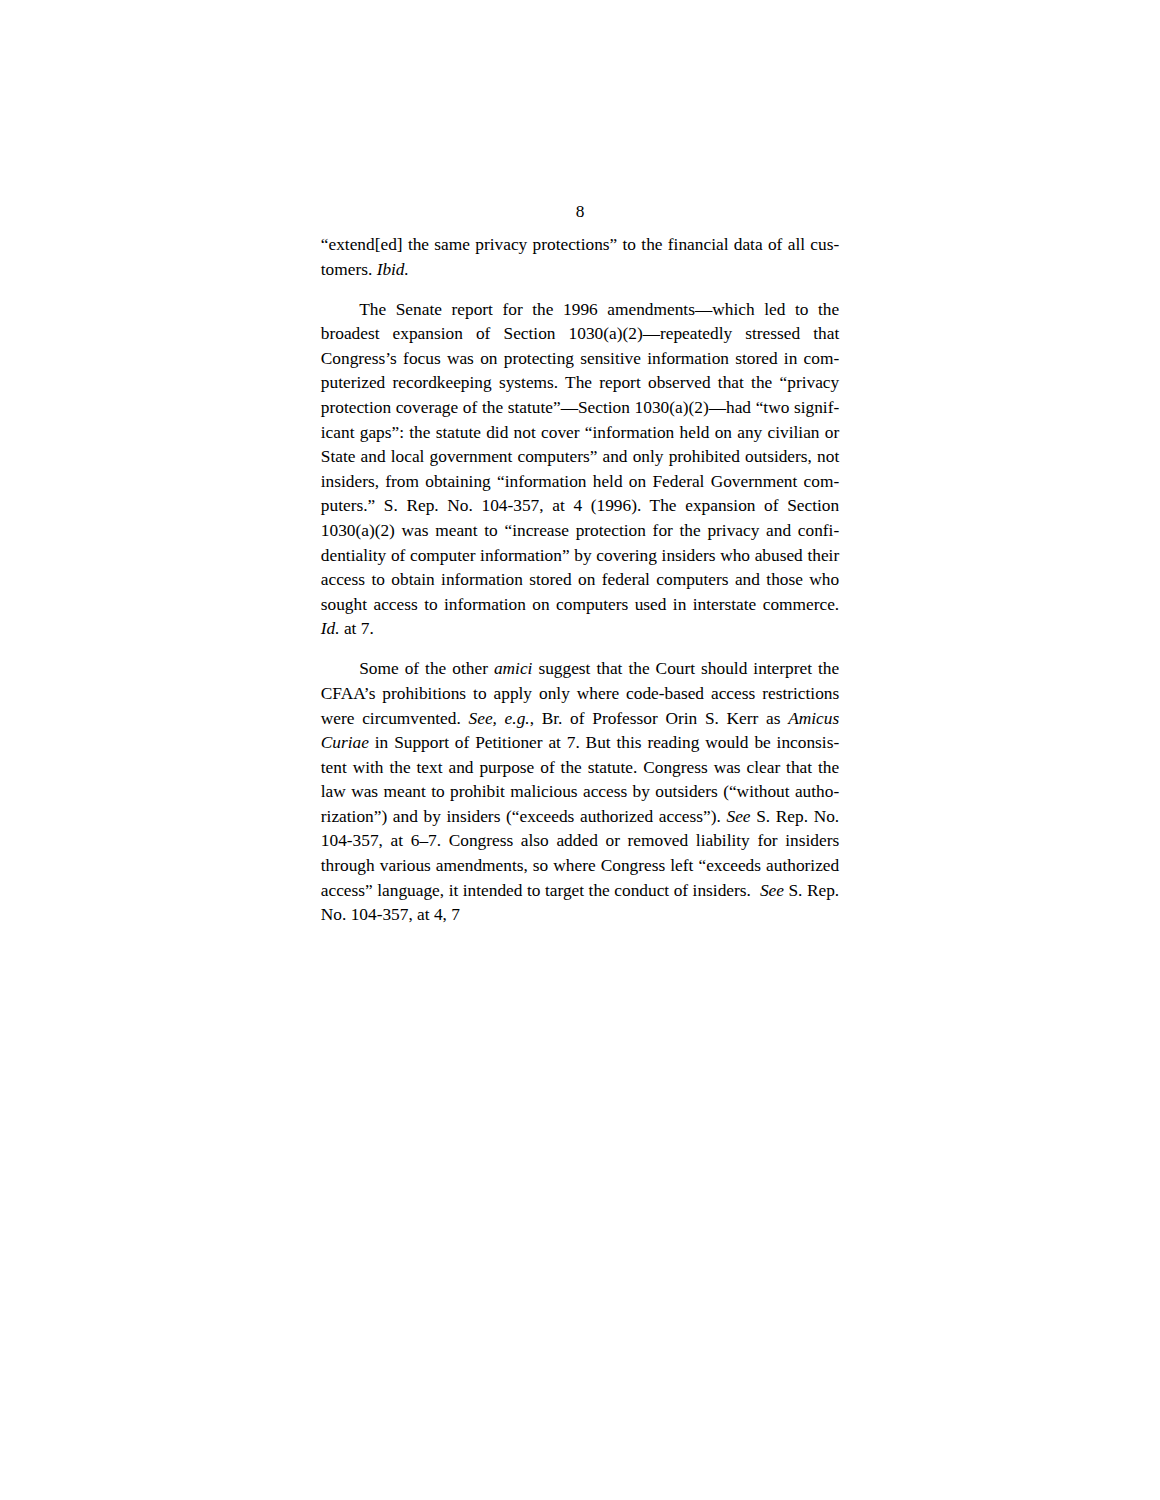8
“extend[ed] the same privacy protections” to the financial data of all customers. Ibid.
The Senate report for the 1996 amendments—which led to the broadest expansion of Section 1030(a)(2)—repeatedly stressed that Congress’s focus was on protecting sensitive information stored in computerized recordkeeping systems. The report observed that the “privacy protection coverage of the statute”—Section 1030(a)(2)—had “two significant gaps”: the statute did not cover “information held on any civilian or State and local government computers” and only prohibited outsiders, not insiders, from obtaining “information held on Federal Government computers.” S. Rep. No. 104-357, at 4 (1996). The expansion of Section 1030(a)(2) was meant to “increase protection for the privacy and confidentiality of computer information” by covering insiders who abused their access to obtain information stored on federal computers and those who sought access to information on computers used in interstate commerce. Id. at 7.
Some of the other amici suggest that the Court should interpret the CFAA’s prohibitions to apply only where code-based access restrictions were circumvented. See, e.g., Br. of Professor Orin S. Kerr as Amicus Curiae in Support of Petitioner at 7. But this reading would be inconsistent with the text and purpose of the statute. Congress was clear that the law was meant to prohibit malicious access by outsiders (“without authorization”) and by insiders (“exceeds authorized access”). See S. Rep. No. 104-357, at 6–7. Congress also added or removed liability for insiders through various amendments, so where Congress left “exceeds authorized access” language, it intended to target the conduct of insiders. See S. Rep. No. 104-357, at 4, 7